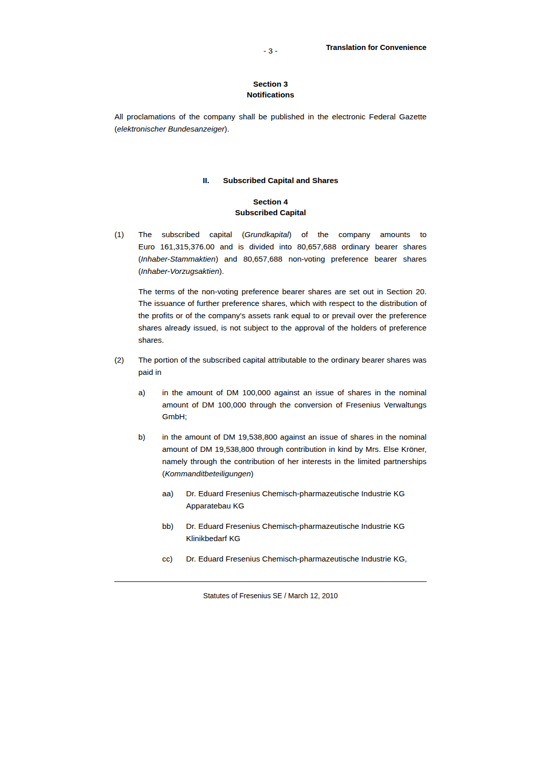Translation for Convenience
- 3 -
Section 3
Notifications
All proclamations of the company shall be published in the electronic Federal Gazette (elektronischer Bundesanzeiger).
II. Subscribed Capital and Shares
Section 4
Subscribed Capital
(1)
The subscribed capital (Grundkapital) of the company amounts to Euro 161,315,376.00 and is divided into 80,657,688 ordinary bearer shares (Inhaber-Stammaktien) and 80,657,688 non-voting preference bearer shares (Inhaber-Vorzugsaktien).
The terms of the non-voting preference bearer shares are set out in Section 20. The issuance of further preference shares, which with respect to the distribution of the profits or of the company's assets rank equal to or prevail over the preference shares already issued, is not subject to the approval of the holders of preference shares.
(2)
The portion of the subscribed capital attributable to the ordinary bearer shares was paid in
a)
in the amount of DM 100,000 against an issue of shares in the nominal amount of DM 100,000 through the conversion of Fresenius Verwaltungs GmbH;
b)
in the amount of DM 19,538,800 against an issue of shares in the nominal amount of DM 19,538,800 through contribution in kind by Mrs. Else Kröner, namely through the contribution of her interests in the limited partnerships (Kommanditbeteiligungen)
aa)
Dr. Eduard Fresenius Chemisch-pharmazeutische Industrie KG Apparatebau KG
bb)
Dr. Eduard Fresenius Chemisch-pharmazeutische Industrie KG Klinikbedarf KG
cc)
Dr. Eduard Fresenius Chemisch-pharmazeutische Industrie KG,
Statutes of Fresenius SE / March 12, 2010